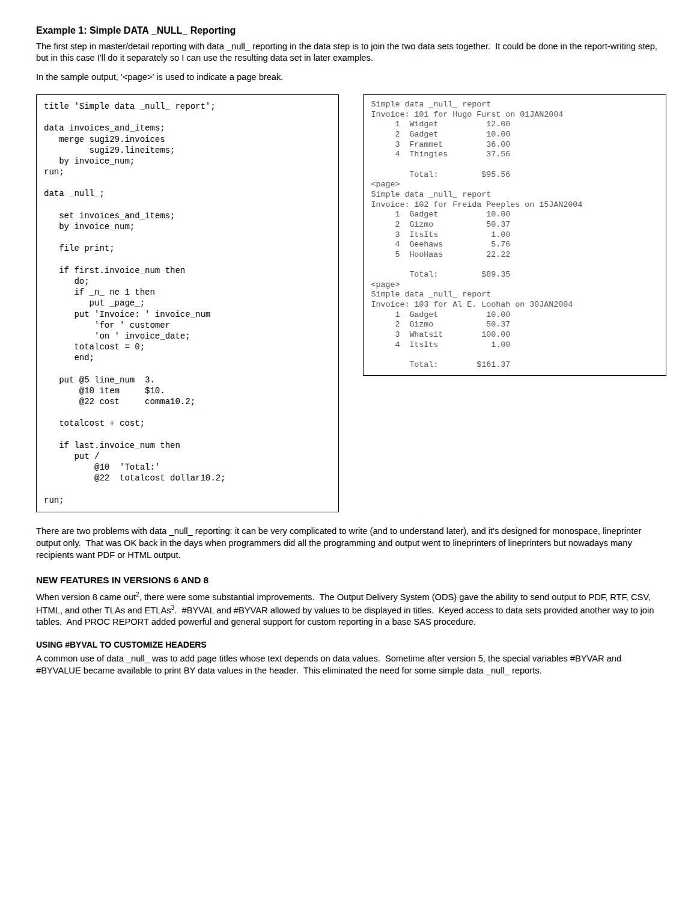Example 1: Simple DATA _NULL_ Reporting
The first step in master/detail reporting with data _null_ reporting in the data step is to join the two data sets together. It could be done in the report-writing step, but in this case I'll do it separately so I can use the resulting data set in later examples.
In the sample output, '<page>' is used to indicate a page break.
title 'Simple data _null_ report'; data invoices_and_items; merge sugi29.invoices sugi29.lineitems; by invoice_num; run; data _null_; set invoices_and_items; by invoice_num; file print; if first.invoice_num then do; if _n_ ne 1 then put _page_; put 'Invoice: ' invoice_num 'for ' customer 'on ' invoice_date; totalcost = 0; end; put @5 line_num 3. @10 item $10. @22 cost comma10.2; totalcost + cost; if last.invoice_num then put / @10 'Total:' @22 totalcost dollar10.2; run;
Simple data _null_ report Invoice: 101 for Hugo Furst on 01JAN2004 1 Widget 12.00 2 Gadget 10.00 3 Frammet 36.00 4 Thingies 37.56 Total: $95.56 <page> Simple data _null_ report Invoice: 102 for Freida Peeples on 15JAN2004 1 Gadget 10.00 2 Gizmo 50.37 3 ItsIts 1.00 4 Geehaws 5.76 5 HooHaas 22.22 Total: $89.35 <page> Simple data _null_ report Invoice: 103 for Al E. Loohah on 30JAN2004 1 Gadget 10.00 2 Gizmo 50.37 3 Whatsit 100.00 4 ItsIts 1.00 Total: $161.37
There are two problems with data _null_ reporting: it can be very complicated to write (and to understand later), and it's designed for monospace, lineprinter output only. That was OK back in the days when programmers did all the programming and output went to lineprinters of lineprinters but nowadays many recipients want PDF or HTML output.
NEW FEATURES IN VERSIONS 6 AND 8
When version 8 came out2, there were some substantial improvements. The Output Delivery System (ODS) gave the ability to send output to PDF, RTF, CSV, HTML, and other TLAs and ETLAs3. #BYVAL and #BYVAR allowed by values to be displayed in titles. Keyed access to data sets provided another way to join tables. And PROC REPORT added powerful and general support for custom reporting in a base SAS procedure.
USING #BYVAL TO CUSTOMIZE HEADERS
A common use of data _null_ was to add page titles whose text depends on data values. Sometime after version 5, the special variables #BYVAR and #BYVALUE became available to print BY data values in the header. This eliminated the need for some simple data _null_ reports.